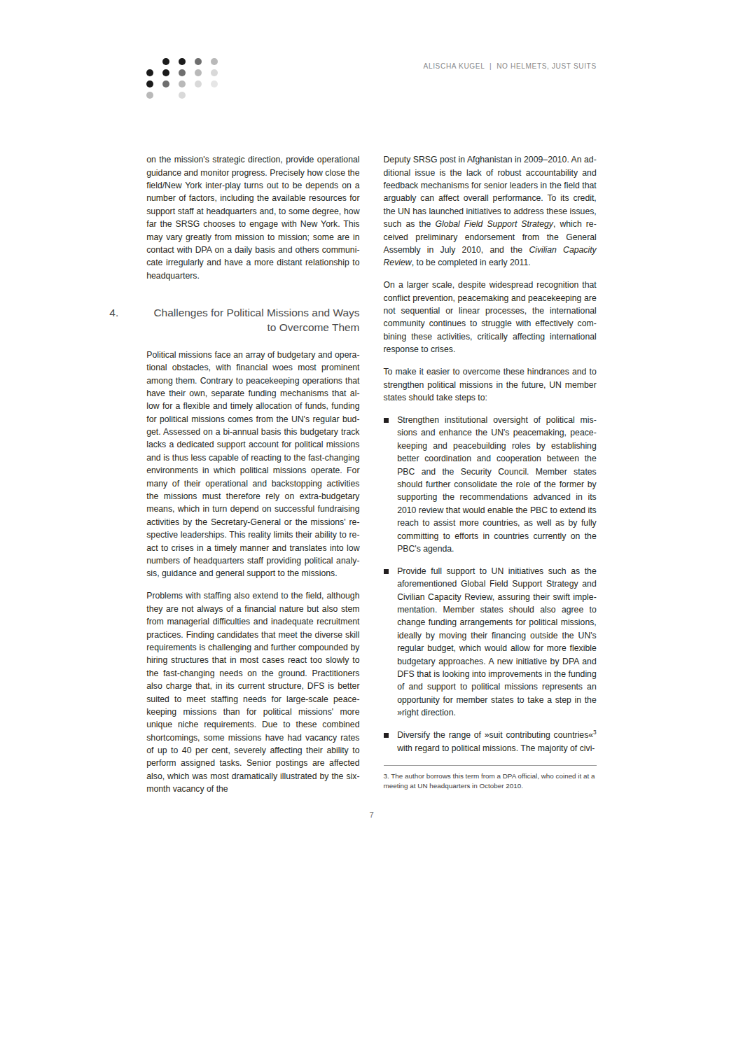Alischa Kugel | No Helmets, Just Suits
on the mission's strategic direction, provide operational guidance and monitor progress. Precisely how close the field/New York inter-play turns out to be depends on a number of factors, including the available resources for support staff at headquarters and, to some degree, how far the SRSG chooses to engage with New York. This may vary greatly from mission to mission; some are in contact with DPA on a daily basis and others communicate irregularly and have a more distant relationship to headquarters.
4. Challenges for Political Missions and Ways to Overcome Them
Political missions face an array of budgetary and operational obstacles, with financial woes most prominent among them. Contrary to peacekeeping operations that have their own, separate funding mechanisms that allow for a flexible and timely allocation of funds, funding for political missions comes from the UN's regular budget. Assessed on a bi-annual basis this budgetary track lacks a dedicated support account for political missions and is thus less capable of reacting to the fast-changing environments in which political missions operate. For many of their operational and backstopping activities the missions must therefore rely on extra-budgetary means, which in turn depend on successful fundraising activities by the Secretary-General or the missions' respective leaderships. This reality limits their ability to react to crises in a timely manner and translates into low numbers of headquarters staff providing political analysis, guidance and general support to the missions.
Problems with staffing also extend to the field, although they are not always of a financial nature but also stem from managerial difficulties and inadequate recruitment practices. Finding candidates that meet the diverse skill requirements is challenging and further compounded by hiring structures that in most cases react too slowly to the fast-changing needs on the ground. Practitioners also charge that, in its current structure, DFS is better suited to meet staffing needs for large-scale peacekeeping missions than for political missions' more unique niche requirements. Due to these combined shortcomings, some missions have had vacancy rates of up to 40 per cent, severely affecting their ability to perform assigned tasks. Senior postings are affected also, which was most dramatically illustrated by the six-month vacancy of the
Deputy SRSG post in Afghanistan in 2009–2010. An additional issue is the lack of robust accountability and feedback mechanisms for senior leaders in the field that arguably can affect overall performance. To its credit, the UN has launched initiatives to address these issues, such as the Global Field Support Strategy, which received preliminary endorsement from the General Assembly in July 2010, and the Civilian Capacity Review, to be completed in early 2011.
On a larger scale, despite widespread recognition that conflict prevention, peacemaking and peacekeeping are not sequential or linear processes, the international community continues to struggle with effectively combining these activities, critically affecting international response to crises.
To make it easier to overcome these hindrances and to strengthen political missions in the future, UN member states should take steps to:
Strengthen institutional oversight of political missions and enhance the UN's peacemaking, peacekeeping and peacebuilding roles by establishing better coordination and cooperation between the PBC and the Security Council. Member states should further consolidate the role of the former by supporting the recommendations advanced in its 2010 review that would enable the PBC to extend its reach to assist more countries, as well as by fully committing to efforts in countries currently on the PBC's agenda.
Provide full support to UN initiatives such as the aforementioned Global Field Support Strategy and Civilian Capacity Review, assuring their swift implementation. Member states should also agree to change funding arrangements for political missions, ideally by moving their financing outside the UN's regular budget, which would allow for more flexible budgetary approaches. A new initiative by DPA and DFS that is looking into improvements in the funding of and support to political missions represents an opportunity for member states to take a step in the »right direction.
Diversify the range of »suit contributing countries«3 with regard to political missions. The majority of civi-
3. The author borrows this term from a DPA official, who coined it at a meeting at UN headquarters in October 2010.
7